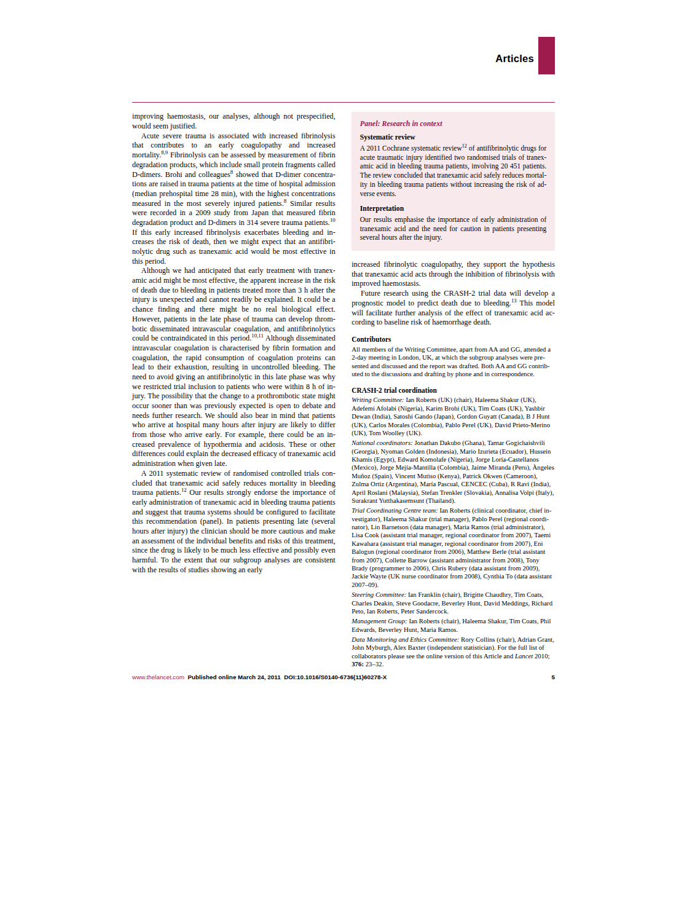Articles
improving haemostasis, our analyses, although not prespecified, would seem justified.
Acute severe trauma is associated with increased fibrinolysis that contributes to an early coagulopathy and increased mortality.8,9 Fibrinolysis can be assessed by measurement of fibrin degradation products, which include small protein fragments called D-dimers. Brohi and colleagues8 showed that D-dimer concentrations are raised in trauma patients at the time of hospital admission (median prehospital time 28 min), with the highest concentrations measured in the most severely injured patients.8 Similar results were recorded in a 2009 study from Japan that measured fibrin degradation product and D-dimers in 314 severe trauma patients.10 If this early increased fibrinolysis exacerbates bleeding and increases the risk of death, then we might expect that an antifibrinolytic drug such as tranexamic acid would be most effective in this period.
Although we had anticipated that early treatment with tranexamic acid might be most effective, the apparent increase in the risk of death due to bleeding in patients treated more than 3 h after the injury is unexpected and cannot readily be explained. It could be a chance finding and there might be no real biological effect. However, patients in the late phase of trauma can develop thrombotic disseminated intravascular coagulation, and antifibrinolytics could be contraindicated in this period.10,11 Although disseminated intravascular coagulation is characterised by fibrin formation and coagulation, the rapid consumption of coagulation proteins can lead to their exhaustion, resulting in uncontrolled bleeding. The need to avoid giving an antifibrinolytic in this late phase was why we restricted trial inclusion to patients who were within 8 h of injury. The possibility that the change to a prothrombotic state might occur sooner than was previously expected is open to debate and needs further research. We should also bear in mind that patients who arrive at hospital many hours after injury are likely to differ from those who arrive early. For example, there could be an increased prevalence of hypothermia and acidosis. These or other differences could explain the decreased efficacy of tranexamic acid administration when given late.
A 2011 systematic review of randomised controlled trials concluded that tranexamic acid safely reduces mortality in bleeding trauma patients.12 Our results strongly endorse the importance of early administration of tranexamic acid in bleeding trauma patients and suggest that trauma systems should be configured to facilitate this recommendation (panel). In patients presenting late (several hours after injury) the clinician should be more cautious and make an assessment of the individual benefits and risks of this treatment, since the drug is likely to be much less effective and possibly even harmful. To the extent that our subgroup analyses are consistent with the results of studies showing an early
Panel: Research in context
Systematic review
A 2011 Cochrane systematic review12 of antifibrinolytic drugs for acute traumatic injury identified two randomised trials of tranexamic acid in bleeding trauma patients, involving 20 451 patients. The review concluded that tranexamic acid safely reduces mortality in bleeding trauma patients without increasing the risk of adverse events.
Interpretation
Our results emphasise the importance of early administration of tranexamic acid and the need for caution in patients presenting several hours after the injury.
increased fibrinolytic coagulopathy, they support the hypothesis that tranexamic acid acts through the inhibition of fibrinolysis with improved haemostasis.
Future research using the CRASH-2 trial data will develop a prognostic model to predict death due to bleeding.13 This model will facilitate further analysis of the effect of tranexamic acid according to baseline risk of haemorrhage death.
Contributors
All members of the Writing Committee, apart from AA and GG, attended a 2-day meeting in London, UK, at which the subgroup analyses were presented and discussed and the report was drafted. Both AA and GG contributed to the discussions and drafting by phone and in correspondence.
CRASH-2 trial coordination
Writing Committee: Ian Roberts (UK) (chair), Haleema Shakur (UK), Adefemi Afolabi (Nigeria), Karim Brohi (UK), Tim Coats (UK), Yashbir Dewan (India), Satoshi Gando (Japan), Gordon Guyatt (Canada), B J Hunt (UK), Carlos Morales (Colombia), Pablo Perel (UK), David Prieto-Merino (UK), Tom Woolley (UK).
National coordinators: Jonathan Dakubo (Ghana), Tamar Gogichaishvili (Georgia), Nyoman Golden (Indonesia), Mario Izurieta (Ecuador), Hussein Khamis (Egypt), Edward Komolafe (Nigeria), Jorge Loría-Castellanos (Mexico), Jorge Mejía-Mantilla (Colombia), Jaime Miranda (Peru), Àngeles Muñoz (Spain), Vincent Mutiso (Kenya), Patrick Okwen (Cameroon), Zulma Ortiz (Argentina), María Pascual, CENCEC (Cuba), R Ravi (India), April Roslani (Malaysia), Stefan Trenkler (Slovakia), Annalisa Volpi (Italy), Surakrant Yutthakasemsunt (Thailand).
Trial Coordinating Centre team: Ian Roberts (clinical coordinator, chief investigator), Haleema Shakur (trial manager), Pablo Perel (regional coordinator), Lin Barnetson (data manager), Maria Ramos (trial administrator), Lisa Cook (assistant trial manager, regional coordinator from 2007), Taemi Kawahara (assistant trial manager, regional coordinator from 2007), Eni Balogun (regional coordinator from 2006), Matthew Berle (trial assistant from 2007), Collette Barrow (assistant administrator from 2008), Tony Brady (programmer to 2006), Chris Rubery (data assistant from 2009), Jackie Wayte (UK nurse coordinator from 2008), Cynthia To (data assistant 2007–09).
Steering Committee: Ian Franklin (chair), Brigitte Chaudhry, Tim Coats, Charles Deakin, Steve Goodacre, Beverley Hunt, David Meddings, Richard Peto, Ian Roberts, Peter Sandercock.
Management Group: Ian Roberts (chair), Haleema Shakur, Tim Coats, Phil Edwards, Beverley Hunt, Maria Ramos.
Data Monitoring and Ethics Committee: Rory Collins (chair), Adrian Grant, John Myburgh, Alex Baxter (independent statistician). For the full list of collaborators please see the online version of this Article and Lancet 2010; 376: 23–32.
www.thelancet.com Published online March 24, 2011 DOI:10.1016/S0140-6736(11)60278-X
5